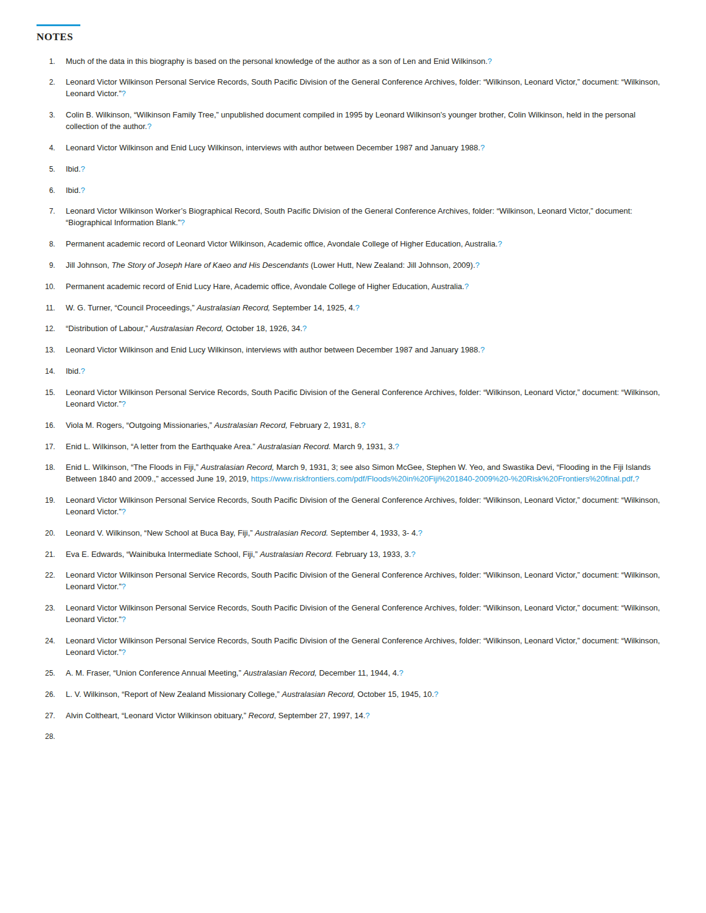NOTES
Much of the data in this biography is based on the personal knowledge of the author as a son of Len and Enid Wilkinson.?
Leonard Victor Wilkinson Personal Service Records, South Pacific Division of the General Conference Archives, folder: “Wilkinson, Leonard Victor,” document: “Wilkinson, Leonard Victor.”?
Colin B. Wilkinson, “Wilkinson Family Tree,” unpublished document compiled in 1995 by Leonard Wilkinson’s younger brother, Colin Wilkinson, held in the personal collection of the author.?
Leonard Victor Wilkinson and Enid Lucy Wilkinson, interviews with author between December 1987 and January 1988.?
Ibid.?
Ibid.?
Leonard Victor Wilkinson Worker’s Biographical Record, South Pacific Division of the General Conference Archives, folder: “Wilkinson, Leonard Victor,” document: “Biographical Information Blank.”?
Permanent academic record of Leonard Victor Wilkinson, Academic office, Avondale College of Higher Education, Australia.?
Jill Johnson, The Story of Joseph Hare of Kaeo and His Descendants (Lower Hutt, New Zealand: Jill Johnson, 2009).?
Permanent academic record of Enid Lucy Hare, Academic office, Avondale College of Higher Education, Australia.?
W. G. Turner, “Council Proceedings,” Australasian Record, September 14, 1925, 4.?
“Distribution of Labour,” Australasian Record, October 18, 1926, 34.?
Leonard Victor Wilkinson and Enid Lucy Wilkinson, interviews with author between December 1987 and January 1988.?
Ibid.?
Leonard Victor Wilkinson Personal Service Records, South Pacific Division of the General Conference Archives, folder: “Wilkinson, Leonard Victor,” document: “Wilkinson, Leonard Victor.”?
Viola M. Rogers, “Outgoing Missionaries,” Australasian Record, February 2, 1931, 8.?
Enid L. Wilkinson, “A letter from the Earthquake Area.” Australasian Record. March 9, 1931, 3.?
Enid L. Wilkinson, “The Floods in Fiji,” Australasian Record, March 9, 1931, 3; see also Simon McGee, Stephen W. Yeo, and Swastika Devi, “Flooding in the Fiji Islands Between 1840 and 2009.,” accessed June 19, 2019, https://www.riskfrontiers.com/pdf/Floods%20in%20Fiji%201840-2009%20-%20Risk%20Frontiers%20final.pdf.?
Leonard Victor Wilkinson Personal Service Records, South Pacific Division of the General Conference Archives, folder: “Wilkinson, Leonard Victor,” document: “Wilkinson, Leonard Victor.”?
Leonard V. Wilkinson, “New School at Buca Bay, Fiji,” Australasian Record. September 4, 1933, 3- 4.?
Eva E. Edwards, “Wainibuka Intermediate School, Fiji,” Australasian Record. February 13, 1933, 3.?
Leonard Victor Wilkinson Personal Service Records, South Pacific Division of the General Conference Archives, folder: “Wilkinson, Leonard Victor,” document: “Wilkinson, Leonard Victor.”?
Leonard Victor Wilkinson Personal Service Records, South Pacific Division of the General Conference Archives, folder: “Wilkinson, Leonard Victor,” document: “Wilkinson, Leonard Victor.”?
Leonard Victor Wilkinson Personal Service Records, South Pacific Division of the General Conference Archives, folder: “Wilkinson, Leonard Victor,” document: “Wilkinson, Leonard Victor.”?
A. M. Fraser, “Union Conference Annual Meeting,” Australasian Record, December 11, 1944, 4.?
L. V. Wilkinson, “Report of New Zealand Missionary College,” Australasian Record, October 15, 1945, 10.?
Alvin Coltheart, “Leonard Victor Wilkinson obituary,” Record, September 27, 1997, 14.?